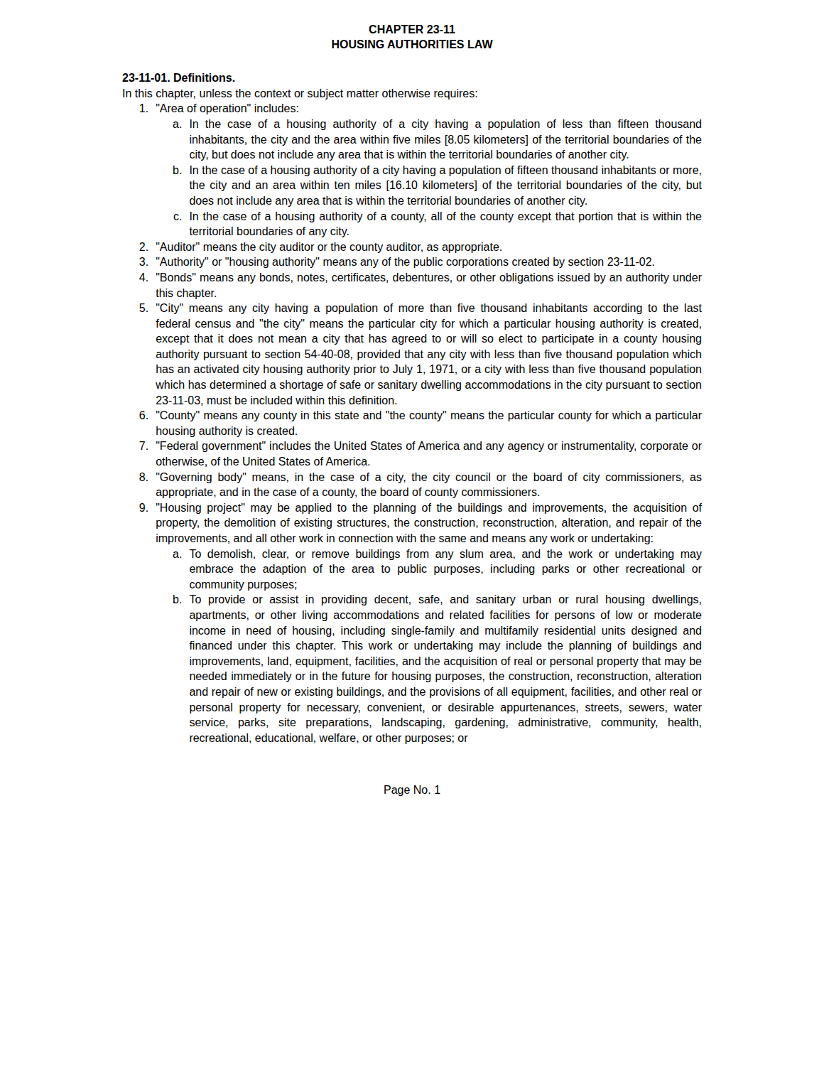CHAPTER 23-11
HOUSING AUTHORITIES LAW
23-11-01. Definitions.
In this chapter, unless the context or subject matter otherwise requires:
"Area of operation" includes:
In the case of a housing authority of a city having a population of less than fifteen thousand inhabitants, the city and the area within five miles [8.05 kilometers] of the territorial boundaries of the city, but does not include any area that is within the territorial boundaries of another city.
In the case of a housing authority of a city having a population of fifteen thousand inhabitants or more, the city and an area within ten miles [16.10 kilometers] of the territorial boundaries of the city, but does not include any area that is within the territorial boundaries of another city.
In the case of a housing authority of a county, all of the county except that portion that is within the territorial boundaries of any city.
"Auditor" means the city auditor or the county auditor, as appropriate.
"Authority" or "housing authority" means any of the public corporations created by section 23-11-02.
"Bonds" means any bonds, notes, certificates, debentures, or other obligations issued by an authority under this chapter.
"City" means any city having a population of more than five thousand inhabitants according to the last federal census and "the city" means the particular city for which a particular housing authority is created, except that it does not mean a city that has agreed to or will so elect to participate in a county housing authority pursuant to section 54-40-08, provided that any city with less than five thousand population which has an activated city housing authority prior to July 1, 1971, or a city with less than five thousand population which has determined a shortage of safe or sanitary dwelling accommodations in the city pursuant to section 23-11-03, must be included within this definition.
"County" means any county in this state and "the county" means the particular county for which a particular housing authority is created.
"Federal government" includes the United States of America and any agency or instrumentality, corporate or otherwise, of the United States of America.
"Governing body" means, in the case of a city, the city council or the board of city commissioners, as appropriate, and in the case of a county, the board of county commissioners.
"Housing project" may be applied to the planning of the buildings and improvements, the acquisition of property, the demolition of existing structures, the construction, reconstruction, alteration, and repair of the improvements, and all other work in connection with the same and means any work or undertaking:
To demolish, clear, or remove buildings from any slum area, and the work or undertaking may embrace the adaption of the area to public purposes, including parks or other recreational or community purposes;
To provide or assist in providing decent, safe, and sanitary urban or rural housing dwellings, apartments, or other living accommodations and related facilities for persons of low or moderate income in need of housing, including single-family and multifamily residential units designed and financed under this chapter. This work or undertaking may include the planning of buildings and improvements, land, equipment, facilities, and the acquisition of real or personal property that may be needed immediately or in the future for housing purposes, the construction, reconstruction, alteration and repair of new or existing buildings, and the provisions of all equipment, facilities, and other real or personal property for necessary, convenient, or desirable appurtenances, streets, sewers, water service, parks, site preparations, landscaping, gardening, administrative, community, health, recreational, educational, welfare, or other purposes; or
Page No. 1